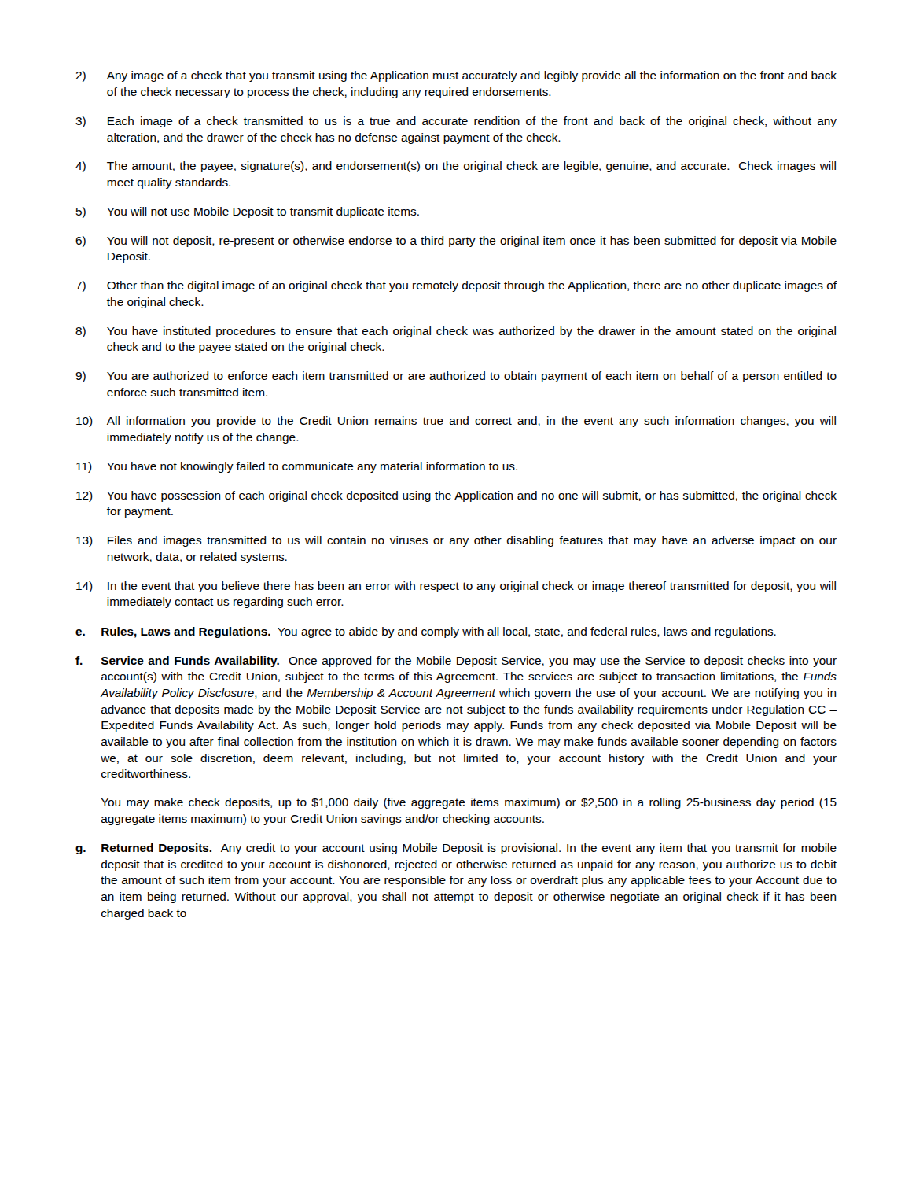2) Any image of a check that you transmit using the Application must accurately and legibly provide all the information on the front and back of the check necessary to process the check, including any required endorsements.
3) Each image of a check transmitted to us is a true and accurate rendition of the front and back of the original check, without any alteration, and the drawer of the check has no defense against payment of the check.
4) The amount, the payee, signature(s), and endorsement(s) on the original check are legible, genuine, and accurate. Check images will meet quality standards.
5) You will not use Mobile Deposit to transmit duplicate items.
6) You will not deposit, re-present or otherwise endorse to a third party the original item once it has been submitted for deposit via Mobile Deposit.
7) Other than the digital image of an original check that you remotely deposit through the Application, there are no other duplicate images of the original check.
8) You have instituted procedures to ensure that each original check was authorized by the drawer in the amount stated on the original check and to the payee stated on the original check.
9) You are authorized to enforce each item transmitted or are authorized to obtain payment of each item on behalf of a person entitled to enforce such transmitted item.
10) All information you provide to the Credit Union remains true and correct and, in the event any such information changes, you will immediately notify us of the change.
11) You have not knowingly failed to communicate any material information to us.
12) You have possession of each original check deposited using the Application and no one will submit, or has submitted, the original check for payment.
13) Files and images transmitted to us will contain no viruses or any other disabling features that may have an adverse impact on our network, data, or related systems.
14) In the event that you believe there has been an error with respect to any original check or image thereof transmitted for deposit, you will immediately contact us regarding such error.
e. Rules, Laws and Regulations. You agree to abide by and comply with all local, state, and federal rules, laws and regulations.
f. Service and Funds Availability. Once approved for the Mobile Deposit Service, you may use the Service to deposit checks into your account(s) with the Credit Union, subject to the terms of this Agreement. The services are subject to transaction limitations, the Funds Availability Policy Disclosure, and the Membership & Account Agreement which govern the use of your account. We are notifying you in advance that deposits made by the Mobile Deposit Service are not subject to the funds availability requirements under Regulation CC – Expedited Funds Availability Act. As such, longer hold periods may apply. Funds from any check deposited via Mobile Deposit will be available to you after final collection from the institution on which it is drawn. We may make funds available sooner depending on factors we, at our sole discretion, deem relevant, including, but not limited to, your account history with the Credit Union and your creditworthiness.
You may make check deposits, up to $1,000 daily (five aggregate items maximum) or $2,500 in a rolling 25-business day period (15 aggregate items maximum) to your Credit Union savings and/or checking accounts.
g. Returned Deposits. Any credit to your account using Mobile Deposit is provisional. In the event any item that you transmit for mobile deposit that is credited to your account is dishonored, rejected or otherwise returned as unpaid for any reason, you authorize us to debit the amount of such item from your account. You are responsible for any loss or overdraft plus any applicable fees to your Account due to an item being returned. Without our approval, you shall not attempt to deposit or otherwise negotiate an original check if it has been charged back to